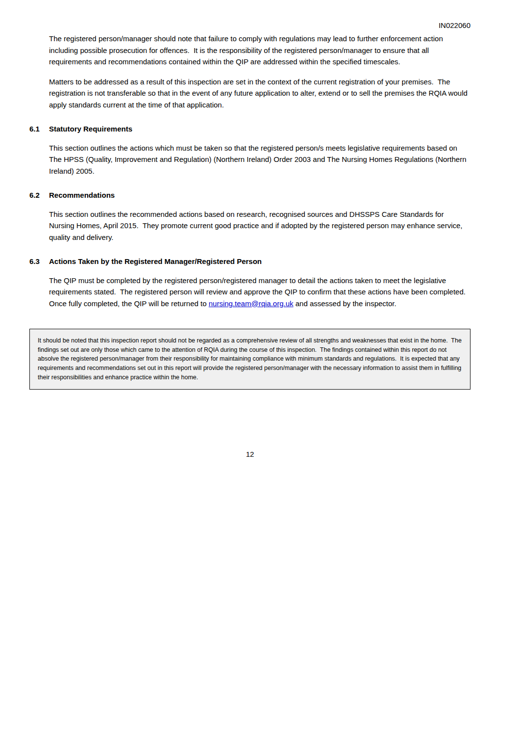IN022060
The registered person/manager should note that failure to comply with regulations may lead to further enforcement action including possible prosecution for offences. It is the responsibility of the registered person/manager to ensure that all requirements and recommendations contained within the QIP are addressed within the specified timescales.
Matters to be addressed as a result of this inspection are set in the context of the current registration of your premises. The registration is not transferable so that in the event of any future application to alter, extend or to sell the premises the RQIA would apply standards current at the time of that application.
6.1 Statutory Requirements
This section outlines the actions which must be taken so that the registered person/s meets legislative requirements based on The HPSS (Quality, Improvement and Regulation) (Northern Ireland) Order 2003 and The Nursing Homes Regulations (Northern Ireland) 2005.
6.2 Recommendations
This section outlines the recommended actions based on research, recognised sources and DHSSPS Care Standards for Nursing Homes, April 2015. They promote current good practice and if adopted by the registered person may enhance service, quality and delivery.
6.3 Actions Taken by the Registered Manager/Registered Person
The QIP must be completed by the registered person/registered manager to detail the actions taken to meet the legislative requirements stated. The registered person will review and approve the QIP to confirm that these actions have been completed. Once fully completed, the QIP will be returned to nursing.team@rqia.org.uk and assessed by the inspector.
It should be noted that this inspection report should not be regarded as a comprehensive review of all strengths and weaknesses that exist in the home. The findings set out are only those which came to the attention of RQIA during the course of this inspection. The findings contained within this report do not absolve the registered person/manager from their responsibility for maintaining compliance with minimum standards and regulations. It is expected that any requirements and recommendations set out in this report will provide the registered person/manager with the necessary information to assist them in fulfilling their responsibilities and enhance practice within the home.
12